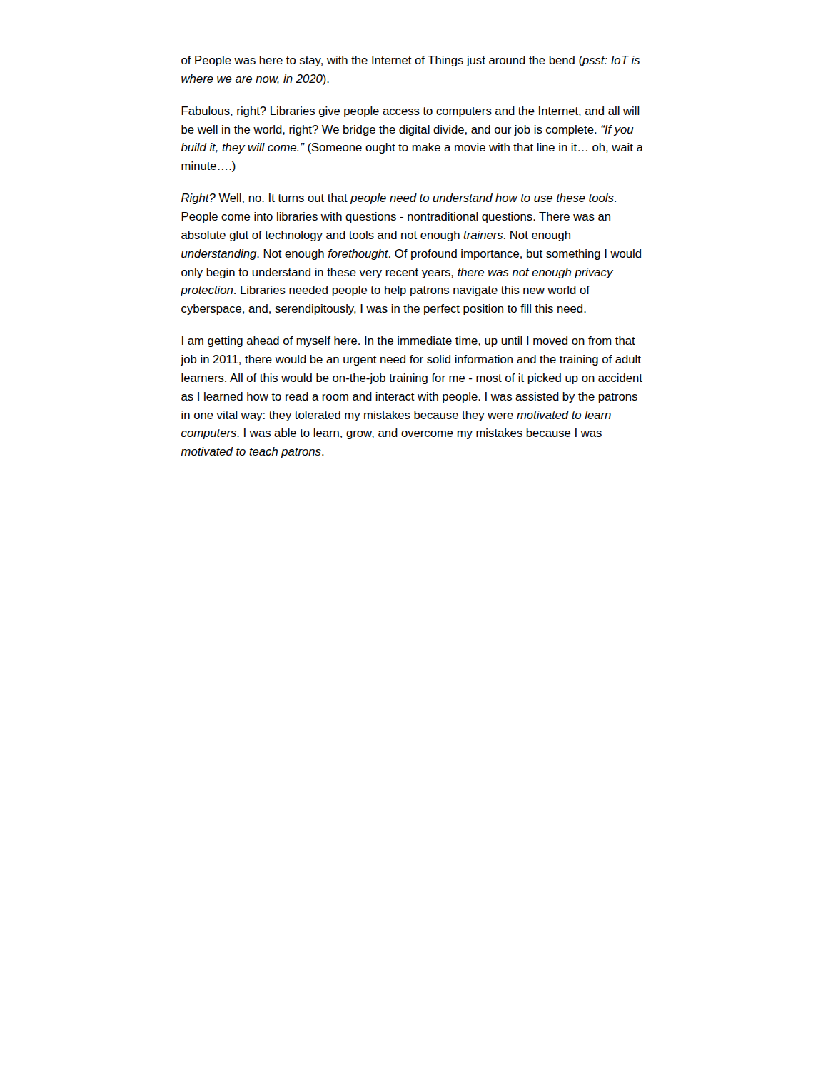of People was here to stay, with the Internet of Things just around the bend (psst: IoT is where we are now, in 2020).
Fabulous, right? Libraries give people access to computers and the Internet, and all will be well in the world, right? We bridge the digital divide, and our job is complete. “If you build it, they will come.” (Someone ought to make a movie with that line in it… oh, wait a minute….)
Right? Well, no. It turns out that people need to understand how to use these tools. People come into libraries with questions - nontraditional questions. There was an absolute glut of technology and tools and not enough trainers. Not enough understanding. Not enough forethought. Of profound importance, but something I would only begin to understand in these very recent years, there was not enough privacy protection. Libraries needed people to help patrons navigate this new world of cyberspace, and, serendipitously, I was in the perfect position to fill this need.
I am getting ahead of myself here. In the immediate time, up until I moved on from that job in 2011, there would be an urgent need for solid information and the training of adult learners. All of this would be on-the-job training for me - most of it picked up on accident as I learned how to read a room and interact with people. I was assisted by the patrons in one vital way: they tolerated my mistakes because they were motivated to learn computers. I was able to learn, grow, and overcome my mistakes because I was motivated to teach patrons.